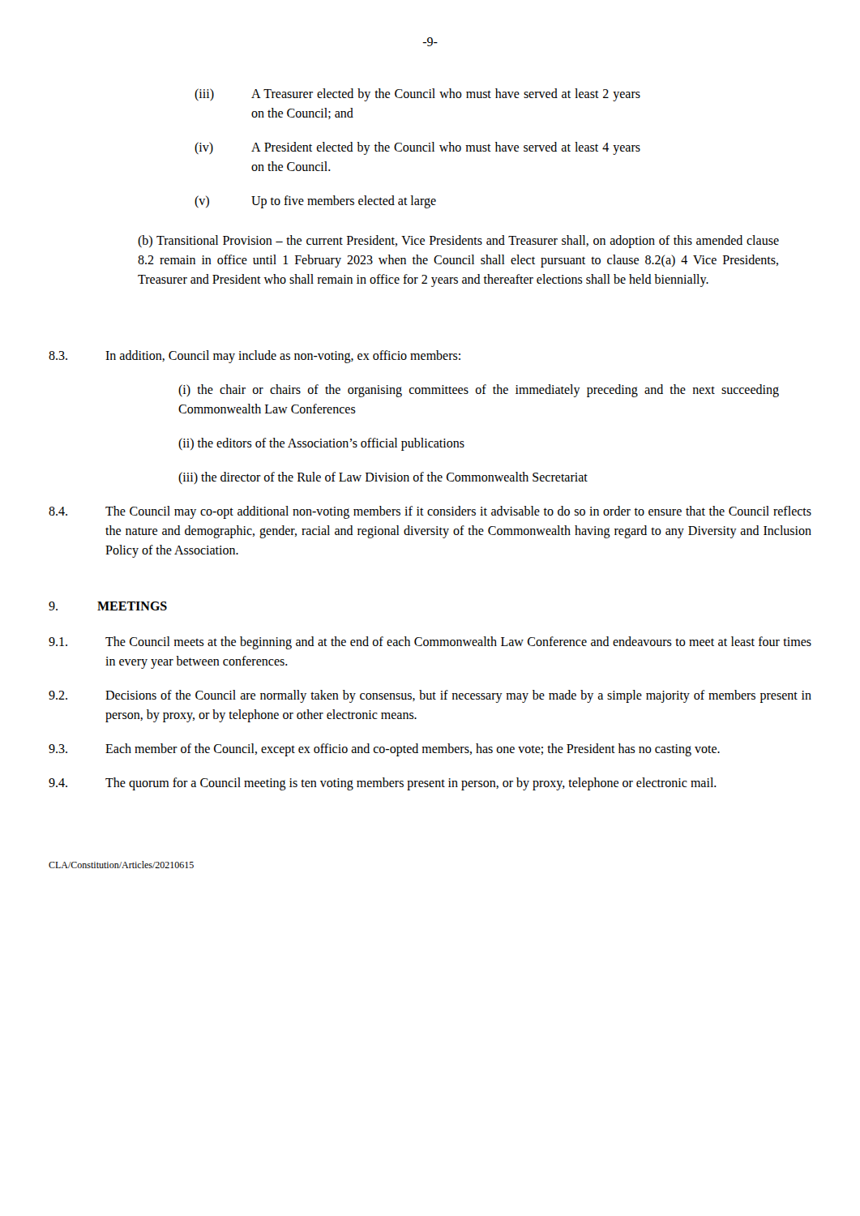-9-
(iii)
A Treasurer elected by the Council who must have served at least 2 years on the Council; and
(iv)
A President elected by the Council who must have served at least 4 years on the Council.
(v)
Up to five members elected at large
(b) Transitional Provision – the current President, Vice Presidents and Treasurer shall, on adoption of this amended clause 8.2 remain in office until 1 February 2023 when the Council shall elect pursuant to clause 8.2(a) 4 Vice Presidents, Treasurer and President who shall remain in office for 2 years and thereafter elections shall be held biennially.
8.3.
In addition, Council may include as non-voting, ex officio members:
(i) the chair or chairs of the organising committees of the immediately preceding and the next succeeding Commonwealth Law Conferences
(ii) the editors of the Association’s official publications
(iii) the director of the Rule of Law Division of the Commonwealth Secretariat
8.4.
The Council may co-opt additional non-voting members if it considers it advisable to do so in order to ensure that the Council reflects the nature and demographic, gender, racial and regional diversity of the Commonwealth having regard to any Diversity and Inclusion Policy of the Association.
9.
MEETINGS
9.1.
The Council meets at the beginning and at the end of each Commonwealth Law Conference and endeavours to meet at least four times in every year between conferences.
9.2.
Decisions of the Council are normally taken by consensus, but if necessary may be made by a simple majority of members present in person, by proxy, or by telephone or other electronic means.
9.3.
Each member of the Council, except ex officio and co-opted members, has one vote; the President has no casting vote.
9.4.
The quorum for a Council meeting is ten voting members present in person, or by proxy, telephone or electronic mail.
CLA/Constitution/Articles/20210615